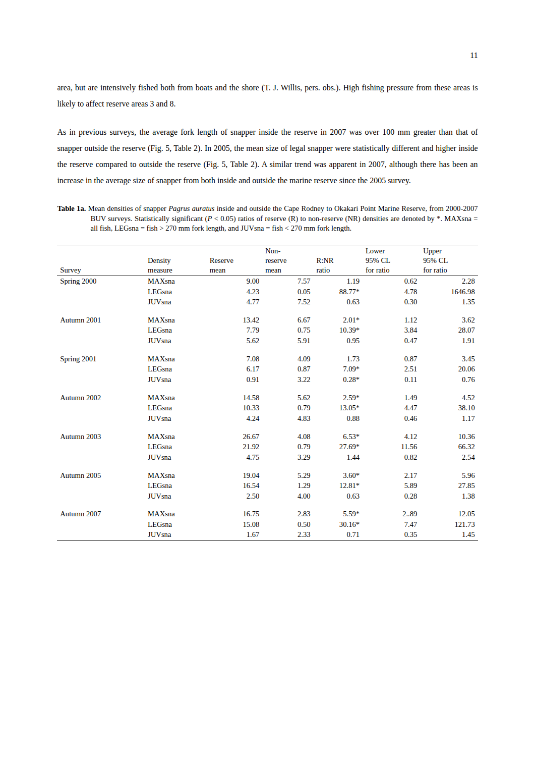11
area, but are intensively fished both from boats and the shore (T. J. Willis, pers. obs.). High fishing pressure from these areas is likely to affect reserve areas 3 and 8.
As in previous surveys, the average fork length of snapper inside the reserve in 2007 was over 100 mm greater than that of snapper outside the reserve (Fig. 5, Table 2). In 2005, the mean size of legal snapper were statistically different and higher inside the reserve compared to outside the reserve (Fig. 5, Table 2). A similar trend was apparent in 2007, although there has been an increase in the average size of snapper from both inside and outside the marine reserve since the 2005 survey.
Table 1a. Mean densities of snapper Pagrus auratus inside and outside the Cape Rodney to Okakari Point Marine Reserve, from 2000-2007 BUV surveys. Statistically significant (P < 0.05) ratios of reserve (R) to non-reserve (NR) densities are denoted by *. MAXsna = all fish, LEGsna = fish > 270 mm fork length, and JUVsna = fish < 270 mm fork length.
| Survey | Density measure | Reserve mean | Non- reserve mean | R:NR ratio | Lower 95% CL for ratio | Upper 95% CL for ratio |
| --- | --- | --- | --- | --- | --- | --- |
| Spring 2000 | MAXsna | 9.00 | 7.57 | 1.19 | 0.62 | 2.28 |
| | LEGsna | 4.23 | 0.05 | 88.77* | 4.78 | 1646.98 |
| | JUVsna | 4.77 | 7.52 | 0.63 | 0.30 | 1.35 |
| Autumn 2001 | MAXsna | 13.42 | 6.67 | 2.01* | 1.12 | 3.62 |
| | LEGsna | 7.79 | 0.75 | 10.39* | 3.84 | 28.07 |
| | JUVsna | 5.62 | 5.91 | 0.95 | 0.47 | 1.91 |
| Spring 2001 | MAXsna | 7.08 | 4.09 | 1.73 | 0.87 | 3.45 |
| | LEGsna | 6.17 | 0.87 | 7.09* | 2.51 | 20.06 |
| | JUVsna | 0.91 | 3.22 | 0.28* | 0.11 | 0.76 |
| Autumn 2002 | MAXsna | 14.58 | 5.62 | 2.59* | 1.49 | 4.52 |
| | LEGsna | 10.33 | 0.79 | 13.05* | 4.47 | 38.10 |
| | JUVsna | 4.24 | 4.83 | 0.88 | 0.46 | 1.17 |
| Autumn 2003 | MAXsna | 26.67 | 4.08 | 6.53* | 4.12 | 10.36 |
| | LEGsna | 21.92 | 0.79 | 27.69* | 11.56 | 66.32 |
| | JUVsna | 4.75 | 3.29 | 1.44 | 0.82 | 2.54 |
| Autumn 2005 | MAXsna | 19.04 | 5.29 | 3.60* | 2.17 | 5.96 |
| | LEGsna | 16.54 | 1.29 | 12.81* | 5.89 | 27.85 |
| | JUVsna | 2.50 | 4.00 | 0.63 | 0.28 | 1.38 |
| Autumn 2007 | MAXsna | 16.75 | 2.83 | 5.59* | 2..89 | 12.05 |
| | LEGsna | 15.08 | 0.50 | 30.16* | 7.47 | 121.73 |
| | JUVsna | 1.67 | 2.33 | 0.71 | 0.35 | 1.45 |